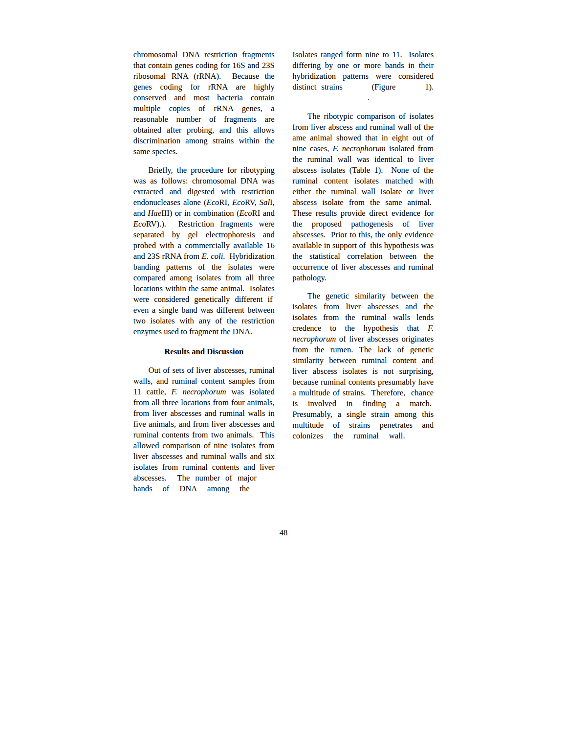chromosomal DNA restriction fragments that contain genes coding for 16S and 23S ribosomal RNA (rRNA). Because the genes coding for rRNA are highly conserved and most bacteria contain multiple copies of rRNA genes, a reasonable number of fragments are obtained after probing, and this allows discrimination among strains within the same species.
Briefly, the procedure for ribotyping was as follows: chromosomal DNA was extracted and digested with restriction endonucleases alone (Eco RI, Eco RV, Sal I, and Hae III) or in combination (Eco RI and Eco RV).). Restriction fragments were separated by gel electrophoresis and probed with a commercially available 16 and 23S rRNA from E. coli. Hybridization banding patterns of the isolates were compared among isolates from all three locations within the same animal. Isolates were considered genetically different if even a single band was different between two isolates with any of the restriction enzymes used to fragment the DNA.
Results and Discussion
Out of sets of liver abscesses, ruminal walls, and ruminal content samples from 11 cattle, F. necrophorum was isolated from all three locations from four animals, from liver abscesses and ruminal walls in five animals, and from liver abscesses and ruminal contents from two animals. This allowed comparison of nine isolates from liver abscesses and ruminal walls and six isolates from ruminal contents and liver abscesses. The number of major bands of DNA among the
Isolates ranged form nine to 11. Isolates differing by one or more bands in their hybridization patterns were considered distinct strains (Figure 1). .
The ribotypic comparison of isolates from liver abscess and ruminal wall of the ame animal showed that in eight out of nine cases, F. necrophorum isolated from the ruminal wall was identical to liver abscess isolates (Table 1). None of the ruminal content isolates matched with either the ruminal wall isolate or liver abscess isolate from the same animal. These results provide direct evidence for the proposed pathogenesis of liver abscesses. Prior to this, the only evidence available in support of this hypothesis was the statistical correlation between the occurrence of liver abscesses and ruminal pathology.
The genetic similarity between the isolates from liver abscesses and the isolates from the ruminal walls lends credence to the hypothesis that F. necrophorum of liver abscesses originates from the rumen. The lack of genetic similarity between ruminal content and liver abscess isolates is not surprising, because ruminal contents presumably have a multitude of strains. Therefore, chance is involved in finding a match. Presumably, a single strain among this multitude of strains penetrates and colonizes the ruminal wall.
48